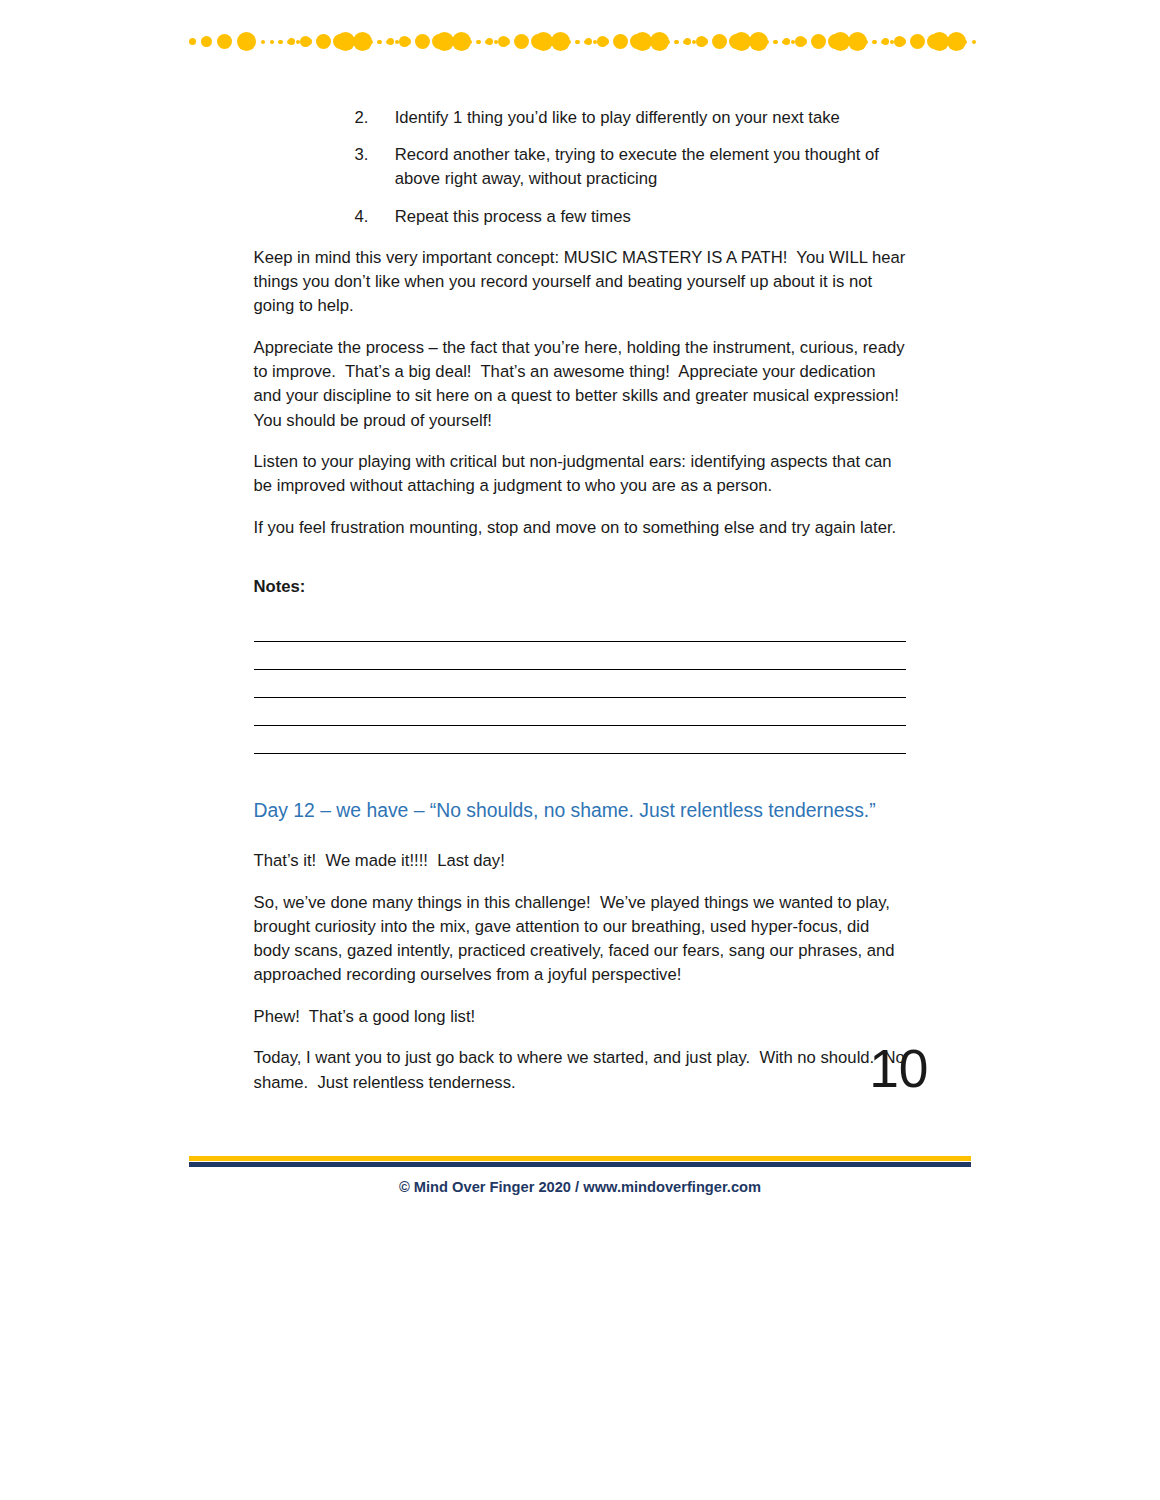2. Identify 1 thing you’d like to play differently on your next take
3. Record another take, trying to execute the element you thought of above right away, without practicing
4. Repeat this process a few times
Keep in mind this very important concept: MUSIC MASTERY IS A PATH! You WILL hear things you don’t like when you record yourself and beating yourself up about it is not going to help.
Appreciate the process – the fact that you’re here, holding the instrument, curious, ready to improve. That’s a big deal! That’s an awesome thing! Appreciate your dedication and your discipline to sit here on a quest to better skills and greater musical expression! You should be proud of yourself!
Listen to your playing with critical but non-judgmental ears: identifying aspects that can be improved without attaching a judgment to who you are as a person.
If you feel frustration mounting, stop and move on to something else and try again later.
Notes:
Day 12 – we have – “No shoulds, no shame. Just relentless tenderness.”
That’s it! We made it!!!! Last day!
So, we’ve done many things in this challenge! We’ve played things we wanted to play, brought curiosity into the mix, gave attention to our breathing, used hyper-focus, did body scans, gazed intently, practiced creatively, faced our fears, sang our phrases, and approached recording ourselves from a joyful perspective!
Phew! That’s a good long list!
Today, I want you to just go back to where we started, and just play. With no should. No shame. Just relentless tenderness.
10
© Mind Over Finger 2020 / www.mindoverfinger.com